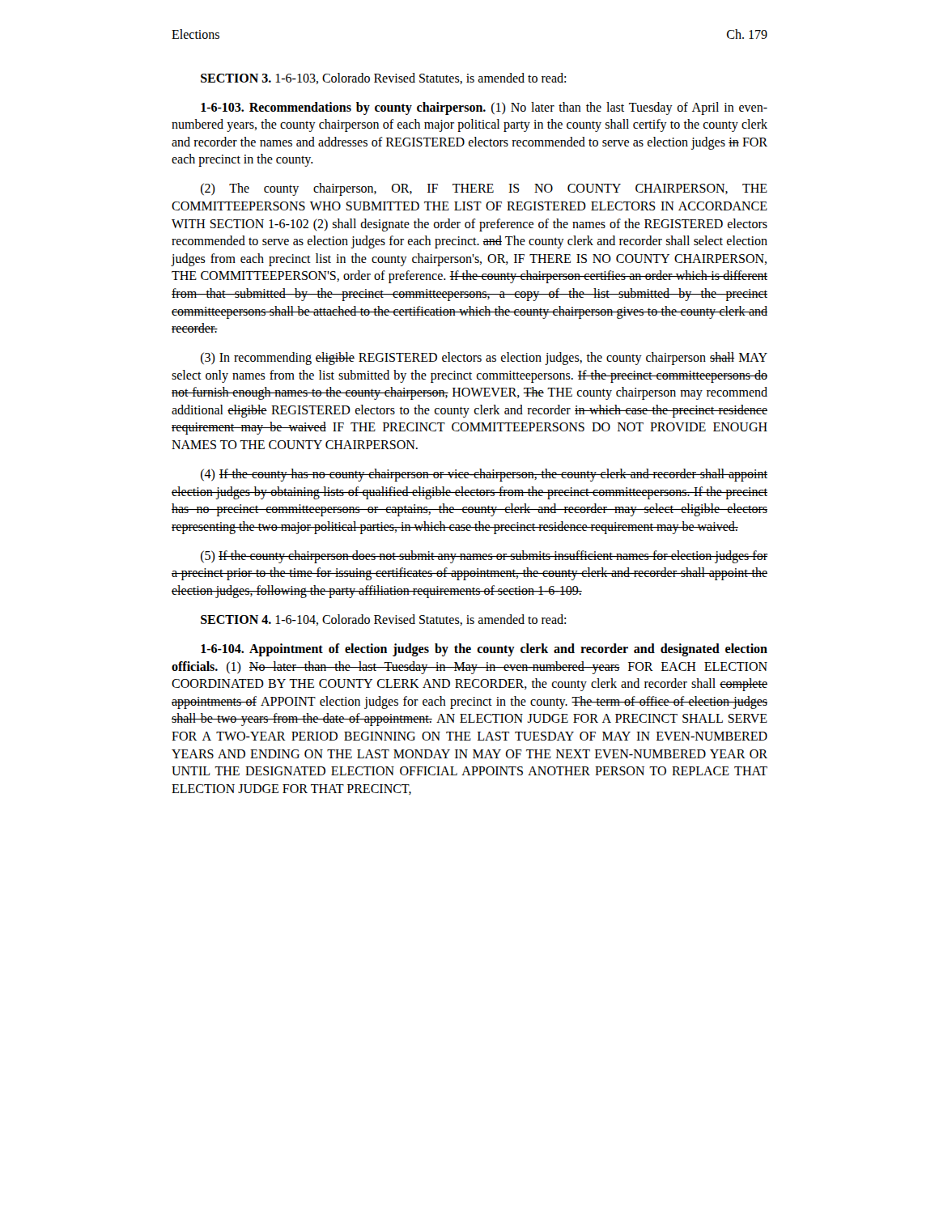Elections Ch. 179
SECTION 3. 1-6-103, Colorado Revised Statutes, is amended to read:
1-6-103. Recommendations by county chairperson. (1) No later than the last Tuesday of April in even-numbered years, the county chairperson of each major political party in the county shall certify to the county clerk and recorder the names and addresses of REGISTERED electors recommended to serve as election judges in FOR each precinct in the county.
(2) The county chairperson, OR, IF THERE IS NO COUNTY CHAIRPERSON, THE COMMITTEEPERSONS WHO SUBMITTED THE LIST OF REGISTERED ELECTORS IN ACCORDANCE WITH SECTION 1-6-102 (2) shall designate the order of preference of the names of the REGISTERED electors recommended to serve as election judges for each precinct. and The county clerk and recorder shall select election judges from each precinct list in the county chairperson's, OR, IF THERE IS NO COUNTY CHAIRPERSON, THE COMMITTEEPERSON'S, order of preference. If the county chairperson certifies an order which is different from that submitted by the precinct committeepersons, a copy of the list submitted by the precinct committeepersons shall be attached to the certification which the county chairperson gives to the county clerk and recorder.
(3) In recommending eligible REGISTERED electors as election judges, the county chairperson shall MAY select only names from the list submitted by the precinct committeepersons. If the precinct committeepersons do not furnish enough names to the county chairperson, HOWEVER, The THE county chairperson may recommend additional eligible REGISTERED electors to the county clerk and recorder in which case the precinct residence requirement may be waived IF THE PRECINCT COMMITTEEPERSONS DO NOT PROVIDE ENOUGH NAMES TO THE COUNTY CHAIRPERSON.
(4) If the county has no county chairperson or vice-chairperson, the county clerk and recorder shall appoint election judges by obtaining lists of qualified eligible electors from the precinct committeepersons. If the precinct has no precinct committeepersons or captains, the county clerk and recorder may select eligible electors representing the two major political parties, in which case the precinct residence requirement may be waived.
(5) If the county chairperson does not submit any names or submits insufficient names for election judges for a precinct prior to the time for issuing certificates of appointment, the county clerk and recorder shall appoint the election judges, following the party affiliation requirements of section 1-6-109.
SECTION 4. 1-6-104, Colorado Revised Statutes, is amended to read:
1-6-104. Appointment of election judges by the county clerk and recorder and designated election officials. (1) No later than the last Tuesday in May in even-numbered years FOR EACH ELECTION COORDINATED BY THE COUNTY CLERK AND RECORDER, the county clerk and recorder shall complete appointments of APPOINT election judges for each precinct in the county. The term of office of election judges shall be two years from the date of appointment. AN ELECTION JUDGE FOR A PRECINCT SHALL SERVE FOR A TWO-YEAR PERIOD BEGINNING ON THE LAST TUESDAY OF MAY IN EVEN-NUMBERED YEARS AND ENDING ON THE LAST MONDAY IN MAY OF THE NEXT EVEN-NUMBERED YEAR OR UNTIL THE DESIGNATED ELECTION OFFICIAL APPOINTS ANOTHER PERSON TO REPLACE THAT ELECTION JUDGE FOR THAT PRECINCT,